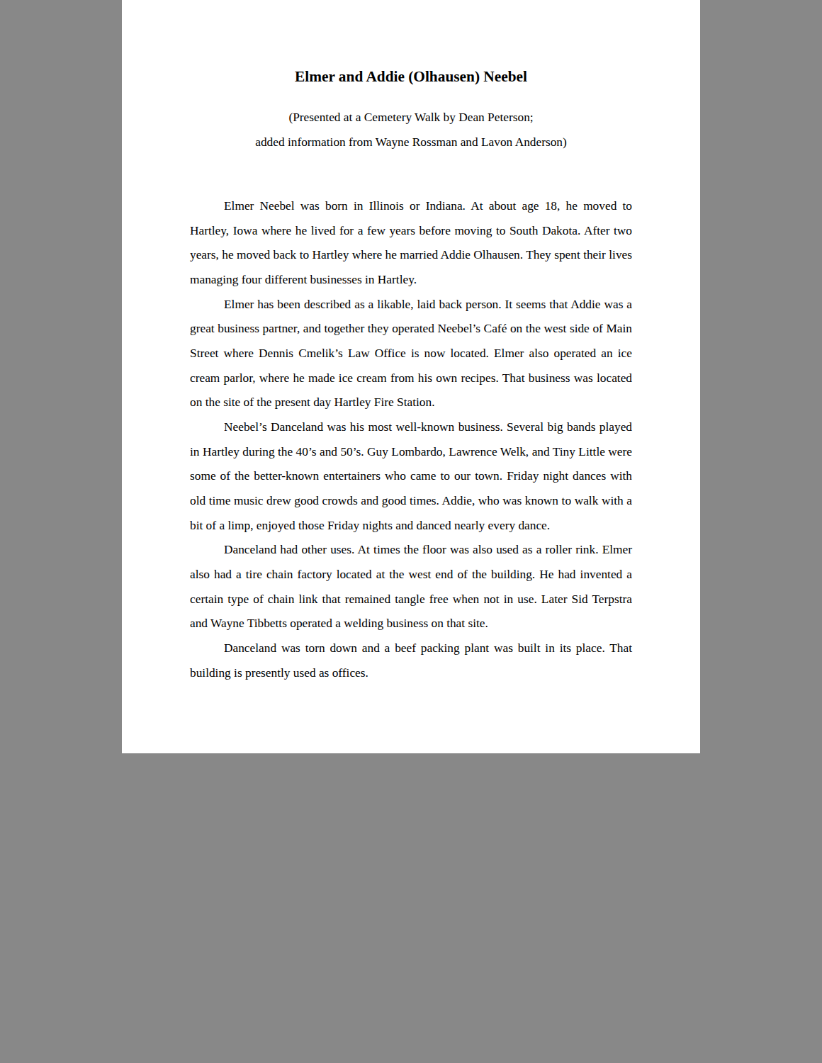Elmer and Addie (Olhausen) Neebel
(Presented at a Cemetery Walk by Dean Peterson;
added information from Wayne Rossman and Lavon Anderson)
Elmer Neebel was born in Illinois or Indiana. At about age 18, he moved to Hartley, Iowa where he lived for a few years before moving to South Dakota. After two years, he moved back to Hartley where he married Addie Olhausen. They spent their lives managing four different businesses in Hartley.
Elmer has been described as a likable, laid back person. It seems that Addie was a great business partner, and together they operated Neebel’s Café on the west side of Main Street where Dennis Cmelik’s Law Office is now located. Elmer also operated an ice cream parlor, where he made ice cream from his own recipes. That business was located on the site of the present day Hartley Fire Station.
Neebel’s Danceland was his most well-known business. Several big bands played in Hartley during the 40’s and 50’s. Guy Lombardo, Lawrence Welk, and Tiny Little were some of the better-known entertainers who came to our town. Friday night dances with old time music drew good crowds and good times. Addie, who was known to walk with a bit of a limp, enjoyed those Friday nights and danced nearly every dance.
Danceland had other uses. At times the floor was also used as a roller rink. Elmer also had a tire chain factory located at the west end of the building. He had invented a certain type of chain link that remained tangle free when not in use. Later Sid Terpstra and Wayne Tibbetts operated a welding business on that site.
Danceland was torn down and a beef packing plant was built in its place. That building is presently used as offices.